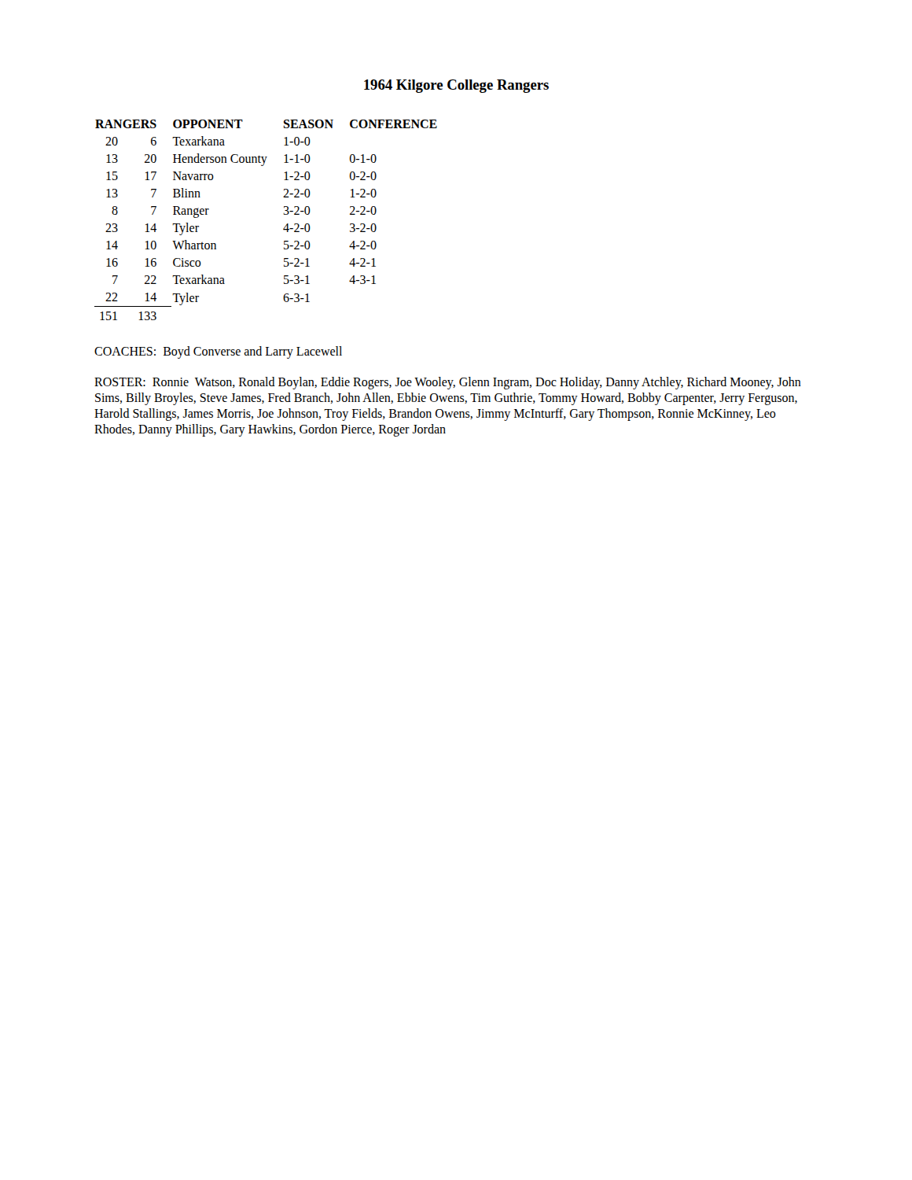1964 Kilgore College Rangers
| RANGERS | OPPONENT | SEASON | CONFERENCE |
| --- | --- | --- | --- |
| 20 | 6 | Texarkana | 1-0-0 | |
| 13 | 20 | Henderson County | 1-1-0 | 0-1-0 |
| 15 | 17 | Navarro | 1-2-0 | 0-2-0 |
| 13 | 7 | Blinn | 2-2-0 | 1-2-0 |
| 8 | 7 | Ranger | 3-2-0 | 2-2-0 |
| 23 | 14 | Tyler | 4-2-0 | 3-2-0 |
| 14 | 10 | Wharton | 5-2-0 | 4-2-0 |
| 16 | 16 | Cisco | 5-2-1 | 4-2-1 |
| 7 | 22 | Texarkana | 5-3-1 | 4-3-1 |
| 22 | 14 | Tyler | 6-3-1 | |
| 151 | 133 | | | |
COACHES: Boyd Converse and Larry Lacewell
ROSTER: Ronnie Watson, Ronald Boylan, Eddie Rogers, Joe Wooley, Glenn Ingram, Doc Holiday, Danny Atchley, Richard Mooney, John Sims, Billy Broyles, Steve James, Fred Branch, John Allen, Ebbie Owens, Tim Guthrie, Tommy Howard, Bobby Carpenter, Jerry Ferguson, Harold Stallings, James Morris, Joe Johnson, Troy Fields, Brandon Owens, Jimmy McInturff, Gary Thompson, Ronnie McKinney, Leo Rhodes, Danny Phillips, Gary Hawkins, Gordon Pierce, Roger Jordan